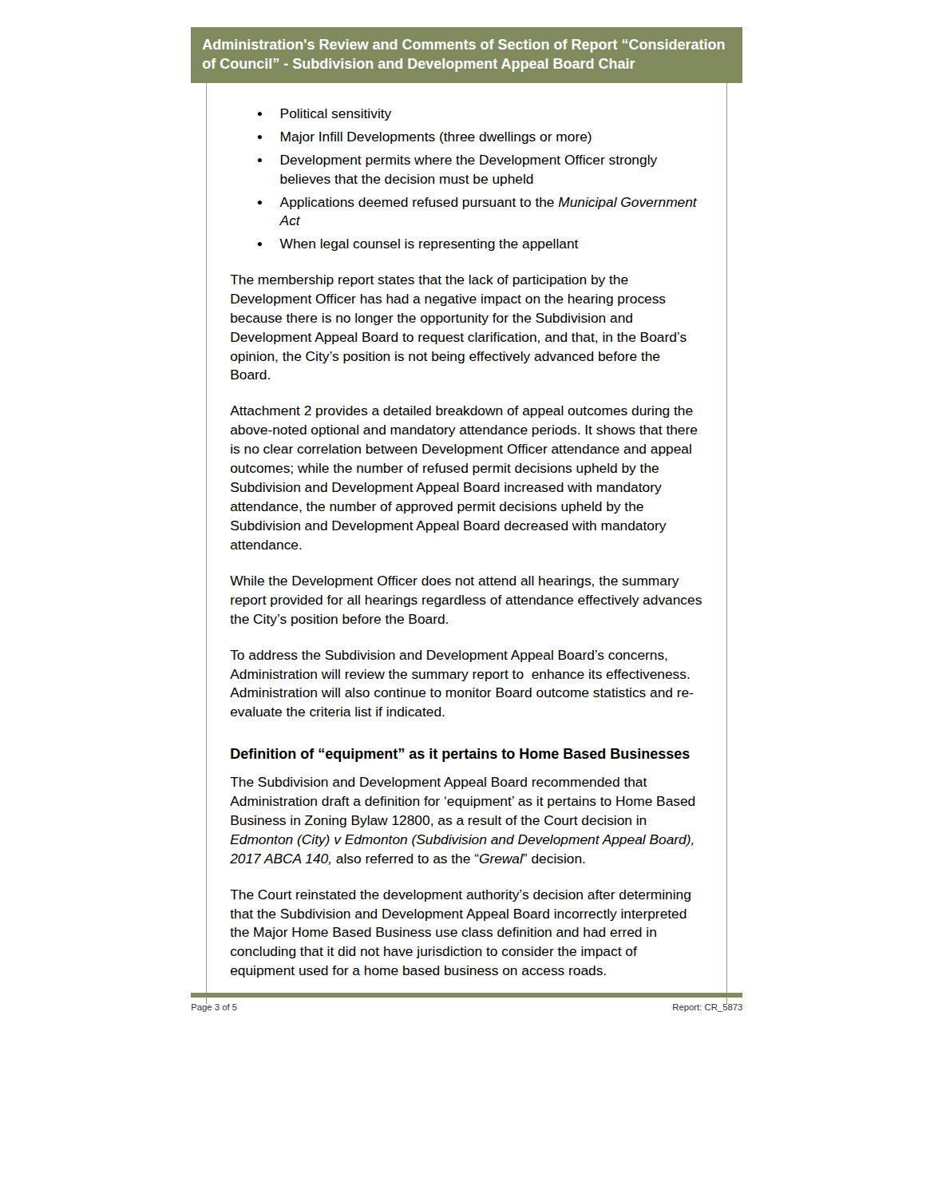Administration's Review and Comments of Section of Report “Consideration of Council” - Subdivision and Development Appeal Board Chair
Political sensitivity
Major Infill Developments (three dwellings or more)
Development permits where the Development Officer strongly believes that the decision must be upheld
Applications deemed refused pursuant to the Municipal Government Act
When legal counsel is representing the appellant
The membership report states that the lack of participation by the Development Officer has had a negative impact on the hearing process because there is no longer the opportunity for the Subdivision and Development Appeal Board to request clarification, and that, in the Board’s opinion, the City’s position is not being effectively advanced before the Board.
Attachment 2 provides a detailed breakdown of appeal outcomes during the above-noted optional and mandatory attendance periods. It shows that there is no clear correlation between Development Officer attendance and appeal outcomes; while the number of refused permit decisions upheld by the Subdivision and Development Appeal Board increased with mandatory attendance, the number of approved permit decisions upheld by the Subdivision and Development Appeal Board decreased with mandatory attendance.
While the Development Officer does not attend all hearings, the summary report provided for all hearings regardless of attendance effectively advances the City’s position before the Board.
To address the Subdivision and Development Appeal Board’s concerns, Administration will review the summary report to enhance its effectiveness. Administration will also continue to monitor Board outcome statistics and re-evaluate the criteria list if indicated.
Definition of “equipment” as it pertains to Home Based Businesses
The Subdivision and Development Appeal Board recommended that Administration draft a definition for ‘equipment’ as it pertains to Home Based Business in Zoning Bylaw 12800, as a result of the Court decision in Edmonton (City) v Edmonton (Subdivision and Development Appeal Board), 2017 ABCA 140, also referred to as the “Grewal” decision.
The Court reinstated the development authority’s decision after determining that the Subdivision and Development Appeal Board incorrectly interpreted the Major Home Based Business use class definition and had erred in concluding that it did not have jurisdiction to consider the impact of equipment used for a home based business on access roads.
Page 3 of 5 Report: CR_5873